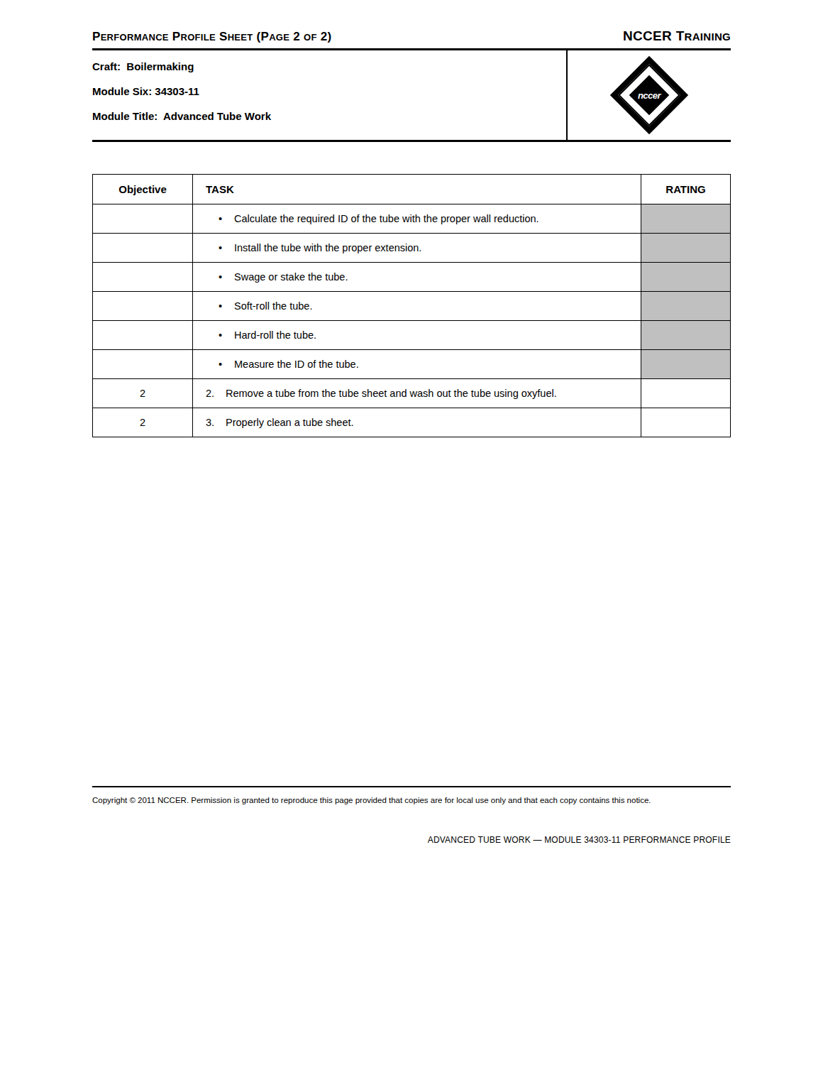PERFORMANCE PROFILE SHEET (PAGE 2 OF 2)
NCCER TRAINING
Craft: Boilermaking
Module Six: 34303-11
Module Title: Advanced Tube Work
nccer
| Objective | TASK | RATING |
| --- | --- | --- |
| | • Calculate the required ID of the tube with the proper wall reduction. | |
| | • Install the tube with the proper extension. | |
| | • Swage or stake the tube. | |
| | • Soft-roll the tube. | |
| | • Hard-roll the tube. | |
| | • Measure the ID of the tube. | |
| 2 | 2. Remove a tube from the tube sheet and wash out the tube using oxyfuel. | |
| 2 | 3. Properly clean a tube sheet. | |
Copyright © 2011 NCCER. Permission is granted to reproduce this page provided that copies are for local use only and that each copy contains this notice.
ADVANCED TUBE WORK — MODULE 34303-11 PERFORMANCE PROFILE